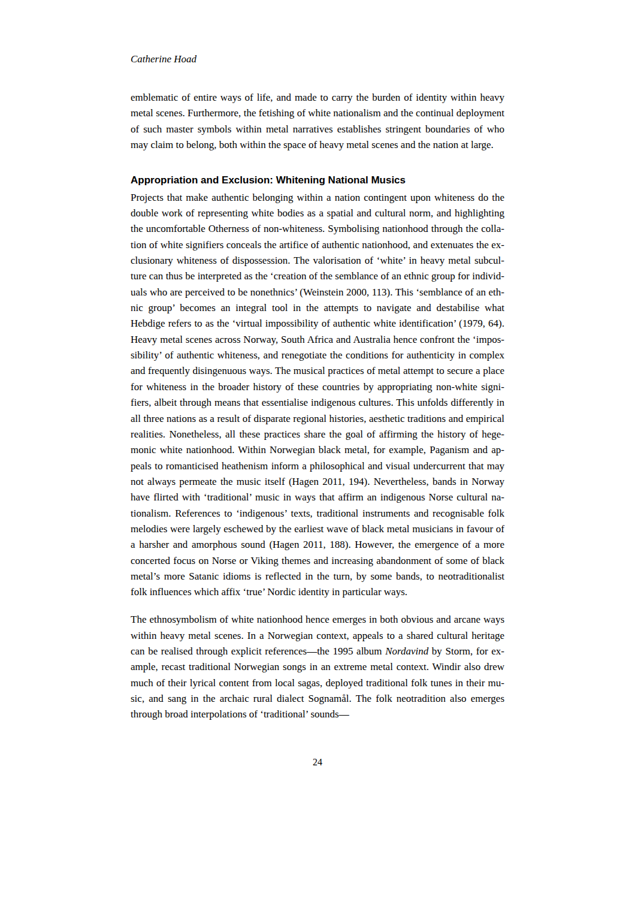Catherine Hoad
emblematic of entire ways of life, and made to carry the burden of identity within heavy metal scenes. Furthermore, the fetishing of white nationalism and the continual deployment of such master symbols within metal narratives establishes stringent boundaries of who may claim to belong, both within the space of heavy metal scenes and the nation at large.
Appropriation and Exclusion: Whitening National Musics
Projects that make authentic belonging within a nation contingent upon whiteness do the double work of representing white bodies as a spatial and cultural norm, and highlighting the uncomfortable Otherness of non-whiteness. Symbolising nationhood through the collation of white signifiers conceals the artifice of authentic nationhood, and extenuates the exclusionary whiteness of dispossession. The valorisation of ‘white’ in heavy metal subculture can thus be interpreted as the ‘creation of the semblance of an ethnic group for individuals who are perceived to be nonethnics’ (Weinstein 2000, 113). This ‘semblance of an ethnic group’ becomes an integral tool in the attempts to navigate and destabilise what Hebdige refers to as the ‘virtual impossibility of authentic white identification’ (1979, 64). Heavy metal scenes across Norway, South Africa and Australia hence confront the ‘impossibility’ of authentic whiteness, and renegotiate the conditions for authenticity in complex and frequently disingenuous ways. The musical practices of metal attempt to secure a place for whiteness in the broader history of these countries by appropriating non-white signifiers, albeit through means that essentialise indigenous cultures. This unfolds differently in all three nations as a result of disparate regional histories, aesthetic traditions and empirical realities. Nonetheless, all these practices share the goal of affirming the history of hegemonic white nationhood. Within Norwegian black metal, for example, Paganism and appeals to romanticised heathenism inform a philosophical and visual undercurrent that may not always permeate the music itself (Hagen 2011, 194). Nevertheless, bands in Norway have flirted with ‘traditional’ music in ways that affirm an indigenous Norse cultural nationalism. References to ‘indigenous’ texts, traditional instruments and recognisable folk melodies were largely eschewed by the earliest wave of black metal musicians in favour of a harsher and amorphous sound (Hagen 2011, 188). However, the emergence of a more concerted focus on Norse or Viking themes and increasing abandonment of some of black metal’s more Satanic idioms is reflected in the turn, by some bands, to neotraditionalist folk influences which affix ‘true’ Nordic identity in particular ways.
The ethnosymbolism of white nationhood hence emerges in both obvious and arcane ways within heavy metal scenes. In a Norwegian context, appeals to a shared cultural heritage can be realised through explicit references—the 1995 album Nordavind by Storm, for example, recast traditional Norwegian songs in an extreme metal context. Windir also drew much of their lyrical content from local sagas, deployed traditional folk tunes in their music, and sang in the archaic rural dialect Sognamål. The folk neotradition also emerges through broad interpolations of ‘traditional’ sounds—
24